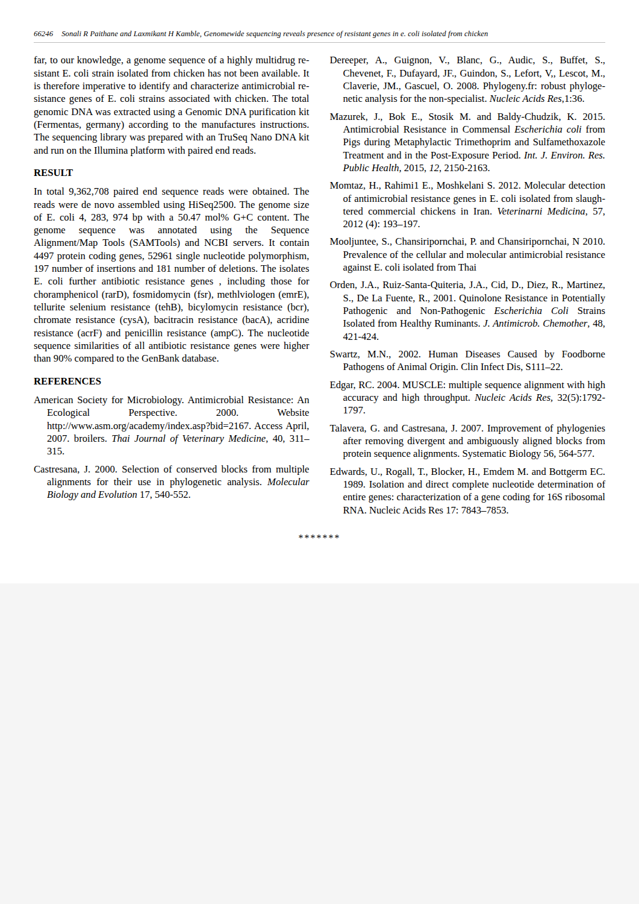66246 Sonali R Paithane and Laxmikant H Kamble, Genomewide sequencing reveals presence of resistant genes in e. coli isolated from chicken
far, to our knowledge, a genome sequence of a highly multidrug resistant E. coli strain isolated from chicken has not been available. It is therefore imperative to identify and characterize antimicrobial resistance genes of E. coli strains associated with chicken. The total genomic DNA was extracted using a Genomic DNA purification kit (Fermentas, germany) according to the manufactures instructions. The sequencing library was prepared with an TruSeq Nano DNA kit and run on the Illumina platform with paired end reads.
RESULT
In total 9,362,708 paired end sequence reads were obtained. The reads were de novo assembled using HiSeq2500. The genome size of E. coli 4, 283, 974 bp with a 50.47 mol% G+C content. The genome sequence was annotated using the Sequence Alignment/Map Tools (SAMTools) and NCBI servers. It contain 4497 protein coding genes, 52961 single nucleotide polymorphism, 197 number of insertions and 181 number of deletions. The isolates E. coli further antibiotic resistance genes , including those for choramphenicol (rarD), fosmidomycin (fsr), methlviologen (emrE), tellurite selenium resistance (tehB), bicylomycin resistance (bcr), chromate resistance (cysA), bacitracin resistance (bacA), acridine resistance (acrF) and penicillin resistance (ampC). The nucleotide sequence similarities of all antibiotic resistance genes were higher than 90% compared to the GenBank database.
REFERENCES
American Society for Microbiology. Antimicrobial Resistance: An Ecological Perspective. 2000. Website http://www.asm.org/academy/index.asp?bid=2167. Access April, 2007. broilers. Thai Journal of Veterinary Medicine, 40, 311–315.
Castresana, J. 2000. Selection of conserved blocks from multiple alignments for their use in phylogenetic analysis. Molecular Biology and Evolution 17, 540-552.
Dereeper, A., Guignon, V., Blanc, G., Audic, S., Buffet, S., Chevenet, F., Dufayard, JF., Guindon, S., Lefort, V,, Lescot, M., Claverie, JM., Gascuel, O. 2008. Phylogeny.fr: robust phylogenetic analysis for the non-specialist. Nucleic Acids Res,1:36.
Mazurek, J., Bok E., Stosik M. and Baldy-Chudzik, K. 2015. Antimicrobial Resistance in Commensal Escherichia coli from Pigs during Metaphylactic Trimethoprim and Sulfamethoxazole Treatment and in the Post-Exposure Period. Int. J. Environ. Res. Public Health, 2015, 12, 2150-2163.
Momtaz, H., Rahimi1 E., Moshkelani S. 2012. Molecular detection of antimicrobial resistance genes in E. coli isolated from slaughtered commercial chickens in Iran. Veterinarni Medicina, 57, 2012 (4): 193–197.
Mooljuntee, S., Chansiripornchai, P. and Chansiripornchai, N 2010. Prevalence of the cellular and molecular antimicrobial resistance against E. coli isolated from Thai
Orden, J.A., Ruiz-Santa-Quiteria, J.A., Cid, D., Diez, R., Martinez, S., De La Fuente, R., 2001. Quinolone Resistance in Potentially Pathogenic and Non-Pathogenic Escherichia Coli Strains Isolated from Healthy Ruminants. J. Antimicrob. Chemother, 48, 421-424.
Swartz, M.N., 2002. Human Diseases Caused by Foodborne Pathogens of Animal Origin. Clin Infect Dis, S111–22.
Edgar, RC. 2004. MUSCLE: multiple sequence alignment with high accuracy and high throughput. Nucleic Acids Res, 32(5):1792-1797.
Talavera, G. and Castresana, J. 2007. Improvement of phylogenies after removing divergent and ambiguously aligned blocks from protein sequence alignments. Systematic Biology 56, 564-577.
Edwards, U., Rogall, T., Blocker, H., Emdem M. and Bottgerm EC. 1989. Isolation and direct complete nucleotide determination of entire genes: characterization of a gene coding for 16S ribosomal RNA. Nucleic Acids Res 17: 7843–7853.
*******